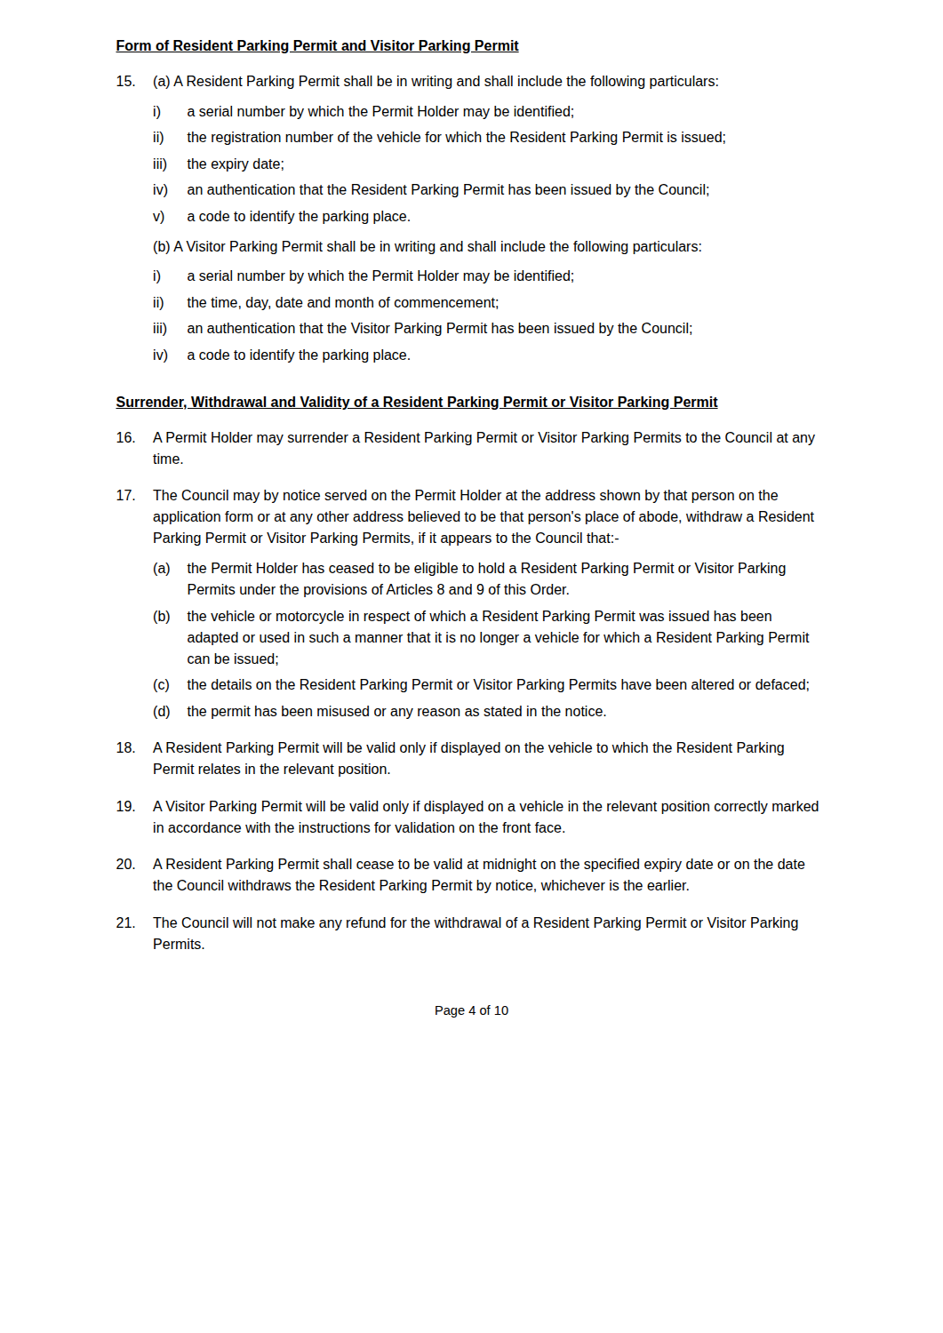Form of Resident Parking Permit and Visitor Parking Permit
15.
(a) A Resident Parking Permit shall be in writing and shall include the following particulars:
i) a serial number by which the Permit Holder may be identified;
ii) the registration number of the vehicle for which the Resident Parking Permit is issued;
iii) the expiry date;
iv) an authentication that the Resident Parking Permit has been issued by the Council;
v) a code to identify the parking place.
(b) A Visitor Parking Permit shall be in writing and shall include the following particulars:
i) a serial number by which the Permit Holder may be identified;
ii) the time, day, date and month of commencement;
iii) an authentication that the Visitor Parking Permit has been issued by the Council;
iv) a code to identify the parking place.
Surrender, Withdrawal and Validity of a Resident Parking Permit or Visitor Parking Permit
16. A Permit Holder may surrender a Resident Parking Permit or Visitor Parking Permits to the Council at any time.
17. The Council may by notice served on the Permit Holder at the address shown by that person on the application form or at any other address believed to be that person's place of abode, withdraw a Resident Parking Permit or Visitor Parking Permits, if it appears to the Council that:-
(a) the Permit Holder has ceased to be eligible to hold a Resident Parking Permit or Visitor Parking Permits under the provisions of Articles 8 and 9 of this Order.
(b) the vehicle or motorcycle in respect of which a Resident Parking Permit was issued has been adapted or used in such a manner that it is no longer a vehicle for which a Resident Parking Permit can be issued;
(c) the details on the Resident Parking Permit or Visitor Parking Permits have been altered or defaced;
(d) the permit has been misused or any reason as stated in the notice.
18. A Resident Parking Permit will be valid only if displayed on the vehicle to which the Resident Parking Permit relates in the relevant position.
19. A Visitor Parking Permit will be valid only if displayed on a vehicle in the relevant position correctly marked in accordance with the instructions for validation on the front face.
20. A Resident Parking Permit shall cease to be valid at midnight on the specified expiry date or on the date the Council withdraws the Resident Parking Permit by notice, whichever is the earlier.
21. The Council will not make any refund for the withdrawal of a Resident Parking Permit or Visitor Parking Permits.
Page 4 of 10